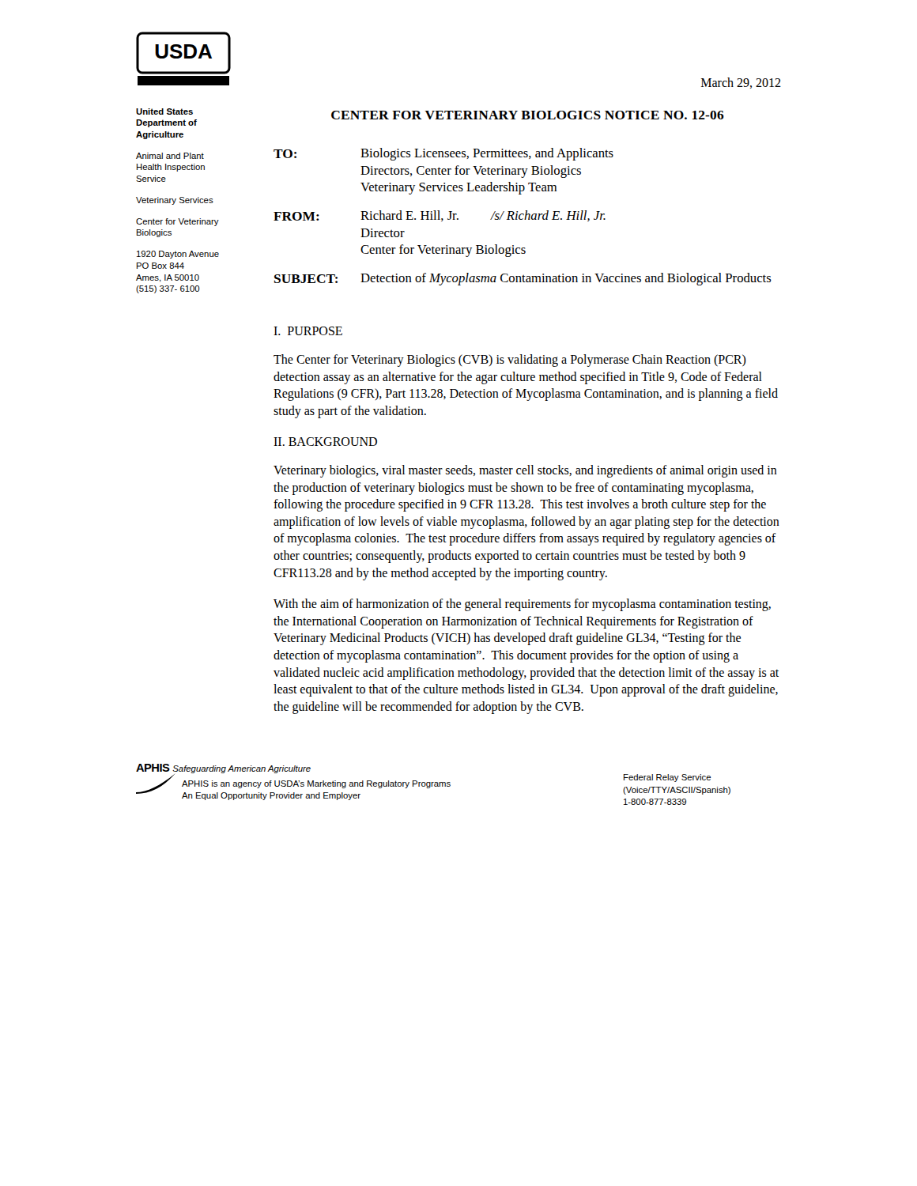USDA
March 29, 2012
United States
Department of
Agriculture
Animal and Plant
Health Inspection
Service
Veterinary Services
Center for Veterinary
Biologics
1920 Dayton Avenue
PO Box 844
Ames, IA 50010
(515) 337- 6100
CENTER FOR VETERINARY BIOLOGICS NOTICE NO. 12-06
| TO: | Biologics Licensees, Permittees, and Applicants Directors, Center for Veterinary Biologics Veterinary Services Leadership Team |
| FROM: | Richard E. Hill, Jr. /s/ Richard E. Hill, Jr. Director Center for Veterinary Biologics |
| SUBJECT: | Detection of Mycoplasma Contamination in Vaccines and Biological Products |
I. PURPOSE
The Center for Veterinary Biologics (CVB) is validating a Polymerase Chain Reaction (PCR) detection assay as an alternative for the agar culture method specified in Title 9, Code of Federal Regulations (9 CFR), Part 113.28, Detection of Mycoplasma Contamination, and is planning a field study as part of the validation.
II. BACKGROUND
Veterinary biologics, viral master seeds, master cell stocks, and ingredients of animal origin used in the production of veterinary biologics must be shown to be free of contaminating mycoplasma, following the procedure specified in 9 CFR 113.28. This test involves a broth culture step for the amplification of low levels of viable mycoplasma, followed by an agar plating step for the detection of mycoplasma colonies. The test procedure differs from assays required by regulatory agencies of other countries; consequently, products exported to certain countries must be tested by both 9 CFR113.28 and by the method accepted by the importing country.
With the aim of harmonization of the general requirements for mycoplasma contamination testing, the International Cooperation on Harmonization of Technical Requirements for Registration of Veterinary Medicinal Products (VICH) has developed draft guideline GL34, “Testing for the detection of mycoplasma contamination”. This document provides for the option of using a validated nucleic acid amplification methodology, provided that the detection limit of the assay is at least equivalent to that of the culture methods listed in GL34. Upon approval of the draft guideline, the guideline will be recommended for adoption by the CVB.
APHIS Safeguarding American Agriculture
APHIS is an agency of USDA’s Marketing and Regulatory Programs
An Equal Opportunity Provider and Employer
Federal Relay Service
(Voice/TTY/ASCII/Spanish)
1-800-877-8339